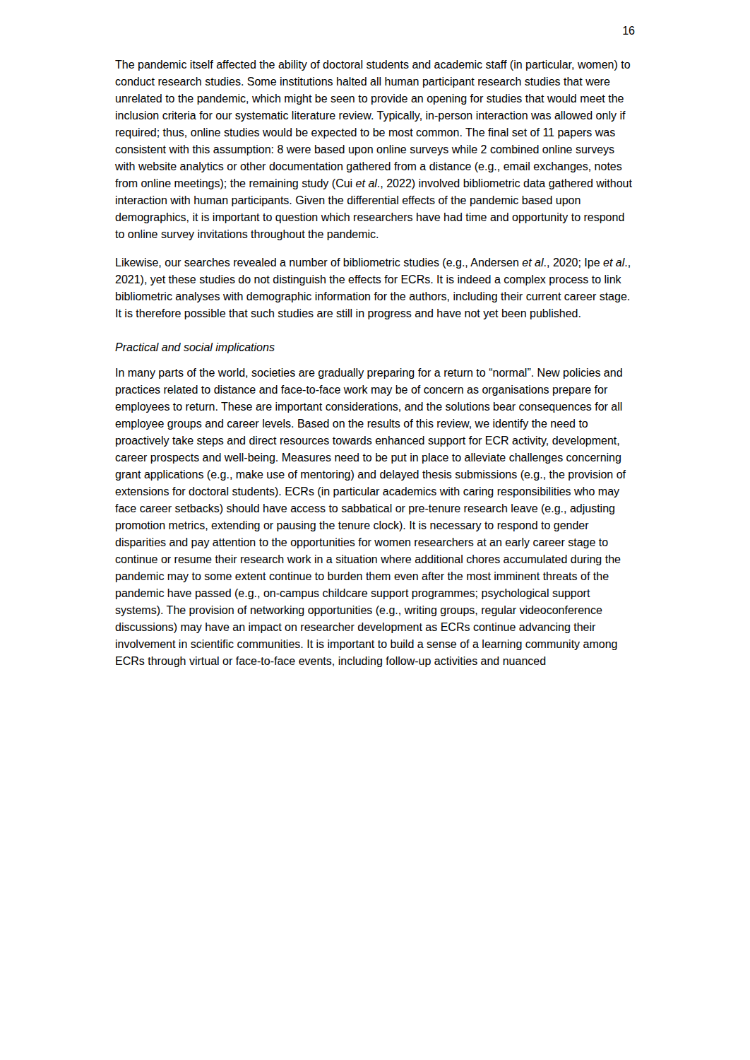16
The pandemic itself affected the ability of doctoral students and academic staff (in particular, women) to conduct research studies. Some institutions halted all human participant research studies that were unrelated to the pandemic, which might be seen to provide an opening for studies that would meet the inclusion criteria for our systematic literature review. Typically, in-person interaction was allowed only if required; thus, online studies would be expected to be most common. The final set of 11 papers was consistent with this assumption: 8 were based upon online surveys while 2 combined online surveys with website analytics or other documentation gathered from a distance (e.g., email exchanges, notes from online meetings); the remaining study (Cui et al., 2022) involved bibliometric data gathered without interaction with human participants. Given the differential effects of the pandemic based upon demographics, it is important to question which researchers have had time and opportunity to respond to online survey invitations throughout the pandemic.
Likewise, our searches revealed a number of bibliometric studies (e.g., Andersen et al., 2020; Ipe et al., 2021), yet these studies do not distinguish the effects for ECRs. It is indeed a complex process to link bibliometric analyses with demographic information for the authors, including their current career stage. It is therefore possible that such studies are still in progress and have not yet been published.
Practical and social implications
In many parts of the world, societies are gradually preparing for a return to “normal”. New policies and practices related to distance and face-to-face work may be of concern as organisations prepare for employees to return. These are important considerations, and the solutions bear consequences for all employee groups and career levels. Based on the results of this review, we identify the need to proactively take steps and direct resources towards enhanced support for ECR activity, development, career prospects and well-being. Measures need to be put in place to alleviate challenges concerning grant applications (e.g., make use of mentoring) and delayed thesis submissions (e.g., the provision of extensions for doctoral students). ECRs (in particular academics with caring responsibilities who may face career setbacks) should have access to sabbatical or pre-tenure research leave (e.g., adjusting promotion metrics, extending or pausing the tenure clock). It is necessary to respond to gender disparities and pay attention to the opportunities for women researchers at an early career stage to continue or resume their research work in a situation where additional chores accumulated during the pandemic may to some extent continue to burden them even after the most imminent threats of the pandemic have passed (e.g., on-campus childcare support programmes; psychological support systems). The provision of networking opportunities (e.g., writing groups, regular videoconference discussions) may have an impact on researcher development as ECRs continue advancing their involvement in scientific communities. It is important to build a sense of a learning community among ECRs through virtual or face-to-face events, including follow-up activities and nuanced